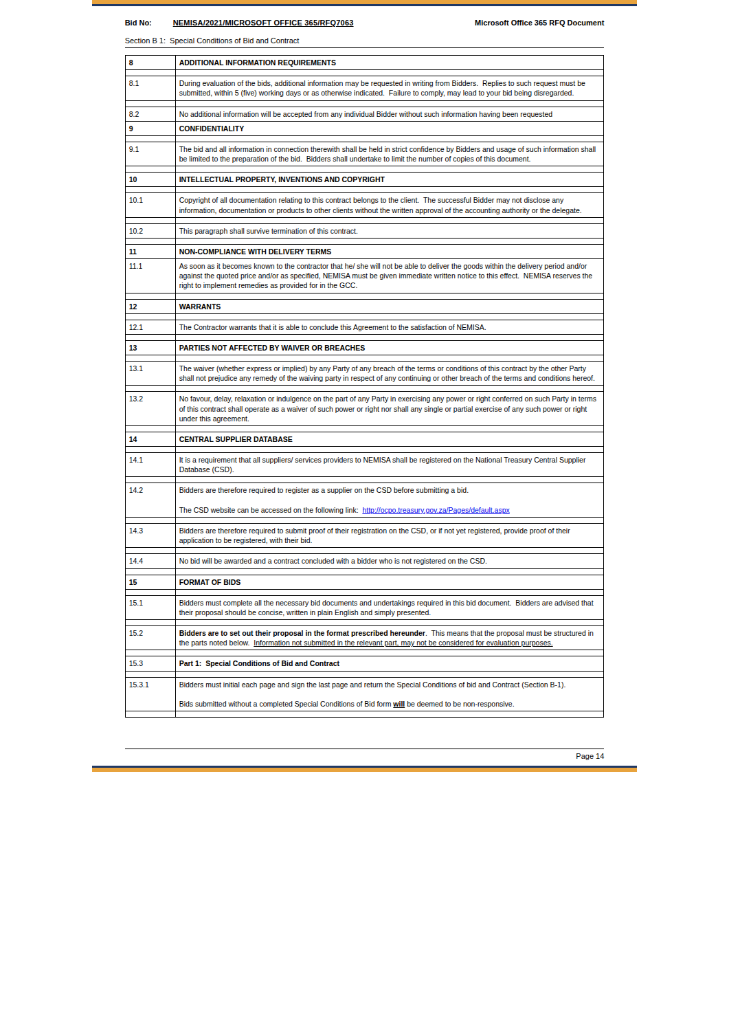Bid No: NEMISA/2021/MICROSOFT OFFICE 365/RFQ7063
Microsoft Office 365 RFQ Document
Section B 1: Special Conditions of Bid and Contract
| 8 | ADDITIONAL INFORMATION REQUIREMENTS |
| 8.1 | During evaluation of the bids, additional information may be requested in writing from Bidders. Replies to such request must be submitted, within 5 (five) working days or as otherwise indicated. Failure to comply, may lead to your bid being disregarded. |
| 8.2 | No additional information will be accepted from any individual Bidder without such information having been requested |
| 9 | CONFIDENTIALITY |
| 9.1 | The bid and all information in connection therewith shall be held in strict confidence by Bidders and usage of such information shall be limited to the preparation of the bid. Bidders shall undertake to limit the number of copies of this document. |
| 10 | INTELLECTUAL PROPERTY, INVENTIONS AND COPYRIGHT |
| 10.1 | Copyright of all documentation relating to this contract belongs to the client. The successful Bidder may not disclose any information, documentation or products to other clients without the written approval of the accounting authority or the delegate. |
| 10.2 | This paragraph shall survive termination of this contract. |
| 11 | NON-COMPLIANCE WITH DELIVERY TERMS |
| 11.1 | As soon as it becomes known to the contractor that he/ she will not be able to deliver the goods within the delivery period and/or against the quoted price and/or as specified, NEMISA must be given immediate written notice to this effect. NEMISA reserves the right to implement remedies as provided for in the GCC. |
| 12 | WARRANTS |
| 12.1 | The Contractor warrants that it is able to conclude this Agreement to the satisfaction of NEMISA. |
| 13 | PARTIES NOT AFFECTED BY WAIVER OR BREACHES |
| 13.1 | The waiver (whether express or implied) by any Party of any breach of the terms or conditions of this contract by the other Party shall not prejudice any remedy of the waiving party in respect of any continuing or other breach of the terms and conditions hereof. |
| 13.2 | No favour, delay, relaxation or indulgence on the part of any Party in exercising any power or right conferred on such Party in terms of this contract shall operate as a waiver of such power or right nor shall any single or partial exercise of any such power or right under this agreement. |
| 14 | CENTRAL SUPPLIER DATABASE |
| 14.1 | It is a requirement that all suppliers/ services providers to NEMISA shall be registered on the National Treasury Central Supplier Database (CSD). |
| 14.2 | Bidders are therefore required to register as a supplier on the CSD before submitting a bid. The CSD website can be accessed on the following link: http://ocpo.treasury.gov.za/Pages/default.aspx |
| 14.3 | Bidders are therefore required to submit proof of their registration on the CSD, or if not yet registered, provide proof of their application to be registered, with their bid. |
| 14.4 | No bid will be awarded and a contract concluded with a bidder who is not registered on the CSD. |
| 15 | FORMAT OF BIDS |
| 15.1 | Bidders must complete all the necessary bid documents and undertakings required in this bid document. Bidders are advised that their proposal should be concise, written in plain English and simply presented. |
| 15.2 | Bidders are to set out their proposal in the format prescribed hereunder . This means that the proposal must be structured in the parts noted below. Information not submitted in the relevant part, may not be considered for evaluation purposes. |
| 15.3 | Part 1: Special Conditions of Bid and Contract |
| 15.3.1 | Bidders must initial each page and sign the last page and return the Special Conditions of bid and Contract (Section B-1). Bids submitted without a completed Special Conditions of Bid form will be deemed to be non-responsive. |
Page 14